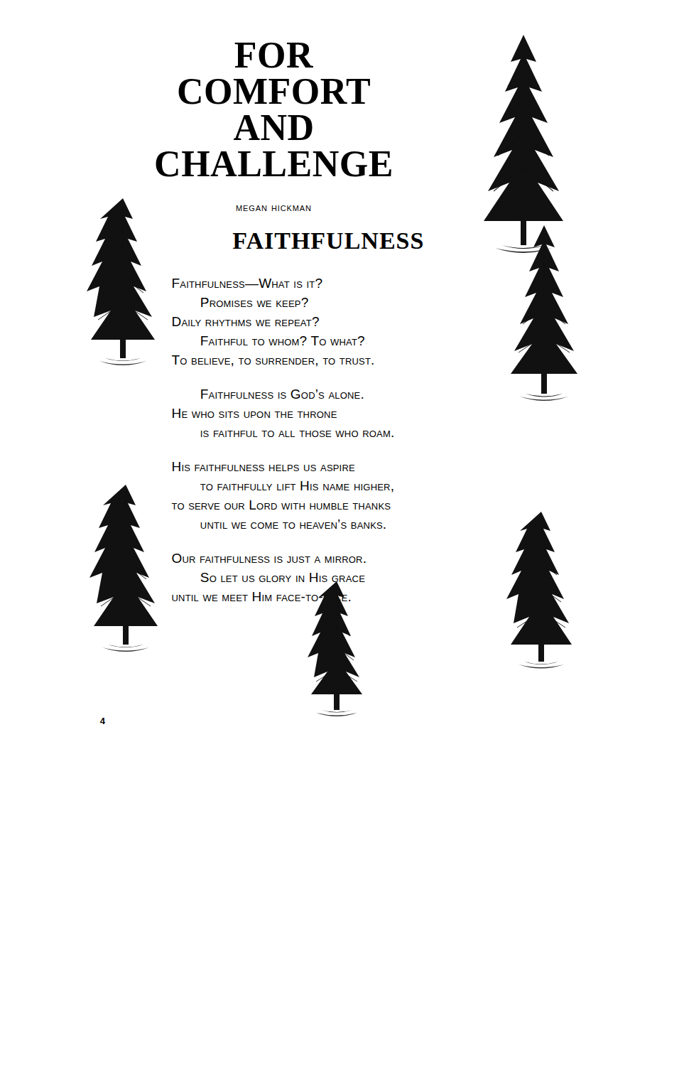Conifer tree illustration
Conifer tree illustration
Conifer tree illustration
Conifer tree illustration
Conifer tree illustration
Conifer tree illustration
For
Comfort
and
Challenge
Megan Hickman
Faithfulness
Faithfulness—What is it?
Promises we keep? Daily rhythms we repeat?
Faithful to whom? To what? To believe, to surrender, to trust.
Faithfulness is God’s alone. He who sits upon the throne
is faithful to all those who roam.
His faithfulness helps us aspire
to faithfully lift His name higher, to serve our Lord with humble thanks
until we come to heaven’s banks.
Our faithfulness is just a mirror.
So let us glory in His grace until we meet Him face-to-face.
4